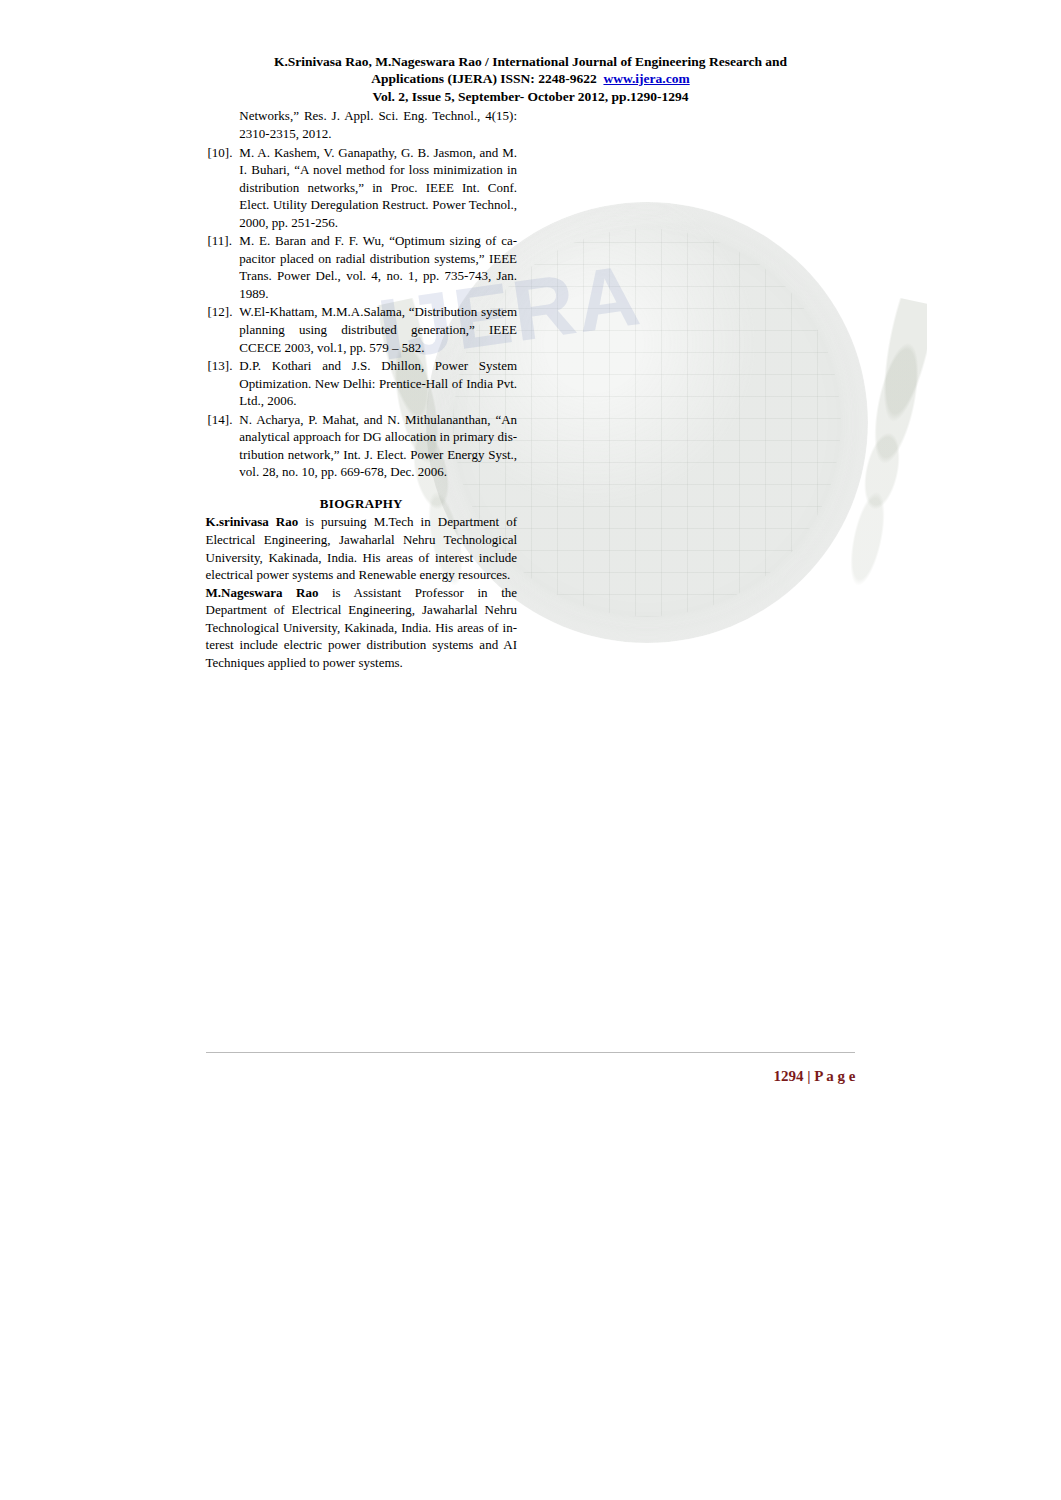IJERA
K.Srinivasa Rao, M.Nageswara Rao / International Journal of Engineering Research and Applications (IJERA) ISSN: 2248-9622 www.ijera.com Vol. 2, Issue 5, September- October 2012, pp.1290-1294
Networks,” Res. J. Appl. Sci. Eng. Technol., 4(15): 2310-2315, 2012.
[10]. M. A. Kashem, V. Ganapathy, G. B. Jasmon, and M. I. Buhari, “A novel method for loss minimization in distribution networks,” in Proc. IEEE Int. Conf. Elect. Utility Deregulation Restruct. Power Technol., 2000, pp. 251-256.
[11]. M. E. Baran and F. F. Wu, “Optimum sizing of capacitor placed on radial distribution systems,” IEEE Trans. Power Del., vol. 4, no. 1, pp. 735-743, Jan. 1989.
[12]. W.El-Khattam, M.M.A.Salama, “Distribution system planning using distributed generation,” IEEE CCECE 2003, vol.1, pp. 579 – 582.
[13]. D.P. Kothari and J.S. Dhillon, Power System Optimization. New Delhi: Prentice-Hall of India Pvt. Ltd., 2006.
[14]. N. Acharya, P. Mahat, and N. Mithulananthan, “An analytical approach for DG allocation in primary distribution network,” Int. J. Elect. Power Energy Syst., vol. 28, no. 10, pp. 669-678, Dec. 2006.
BIOGRAPHY
K.srinivasa Rao is pursuing M.Tech in Department of Electrical Engineering, Jawaharlal Nehru Technological University, Kakinada, India. His areas of interest include electrical power systems and Renewable energy resources.
M.Nageswara Rao is Assistant Professor in the Department of Electrical Engineering, Jawaharlal Nehru Technological University, Kakinada, India. His areas of interest include electric power distribution systems and AI Techniques applied to power systems.
1294 | P a g e